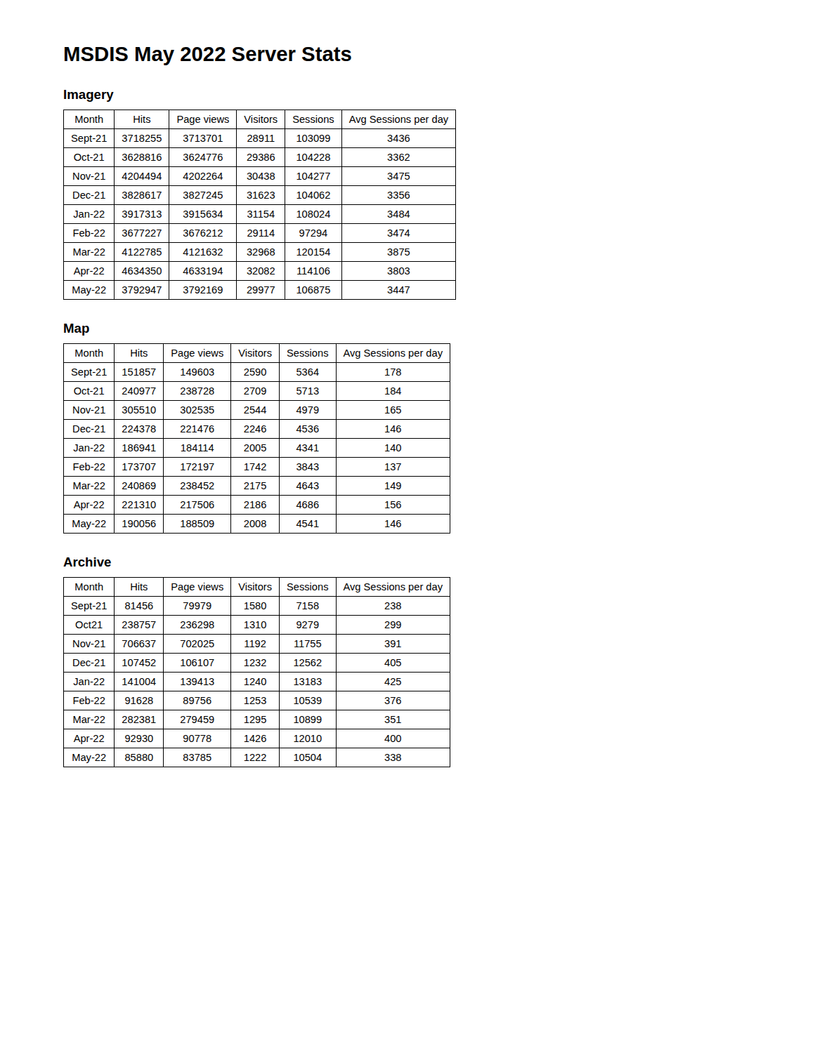MSDIS May 2022 Server Stats
Imagery
| Month | Hits | Page views | Visitors | Sessions | Avg Sessions per day |
| --- | --- | --- | --- | --- | --- |
| Sept-21 | 3718255 | 3713701 | 28911 | 103099 | 3436 |
| Oct-21 | 3628816 | 3624776 | 29386 | 104228 | 3362 |
| Nov-21 | 4204494 | 4202264 | 30438 | 104277 | 3475 |
| Dec-21 | 3828617 | 3827245 | 31623 | 104062 | 3356 |
| Jan-22 | 3917313 | 3915634 | 31154 | 108024 | 3484 |
| Feb-22 | 3677227 | 3676212 | 29114 | 97294 | 3474 |
| Mar-22 | 4122785 | 4121632 | 32968 | 120154 | 3875 |
| Apr-22 | 4634350 | 4633194 | 32082 | 114106 | 3803 |
| May-22 | 3792947 | 3792169 | 29977 | 106875 | 3447 |
Map
| Month | Hits | Page views | Visitors | Sessions | Avg Sessions per day |
| --- | --- | --- | --- | --- | --- |
| Sept-21 | 151857 | 149603 | 2590 | 5364 | 178 |
| Oct-21 | 240977 | 238728 | 2709 | 5713 | 184 |
| Nov-21 | 305510 | 302535 | 2544 | 4979 | 165 |
| Dec-21 | 224378 | 221476 | 2246 | 4536 | 146 |
| Jan-22 | 186941 | 184114 | 2005 | 4341 | 140 |
| Feb-22 | 173707 | 172197 | 1742 | 3843 | 137 |
| Mar-22 | 240869 | 238452 | 2175 | 4643 | 149 |
| Apr-22 | 221310 | 217506 | 2186 | 4686 | 156 |
| May-22 | 190056 | 188509 | 2008 | 4541 | 146 |
Archive
| Month | Hits | Page views | Visitors | Sessions | Avg Sessions per day |
| --- | --- | --- | --- | --- | --- |
| Sept-21 | 81456 | 79979 | 1580 | 7158 | 238 |
| Oct21 | 238757 | 236298 | 1310 | 9279 | 299 |
| Nov-21 | 706637 | 702025 | 1192 | 11755 | 391 |
| Dec-21 | 107452 | 106107 | 1232 | 12562 | 405 |
| Jan-22 | 141004 | 139413 | 1240 | 13183 | 425 |
| Feb-22 | 91628 | 89756 | 1253 | 10539 | 376 |
| Mar-22 | 282381 | 279459 | 1295 | 10899 | 351 |
| Apr-22 | 92930 | 90778 | 1426 | 12010 | 400 |
| May-22 | 85880 | 83785 | 1222 | 10504 | 338 |